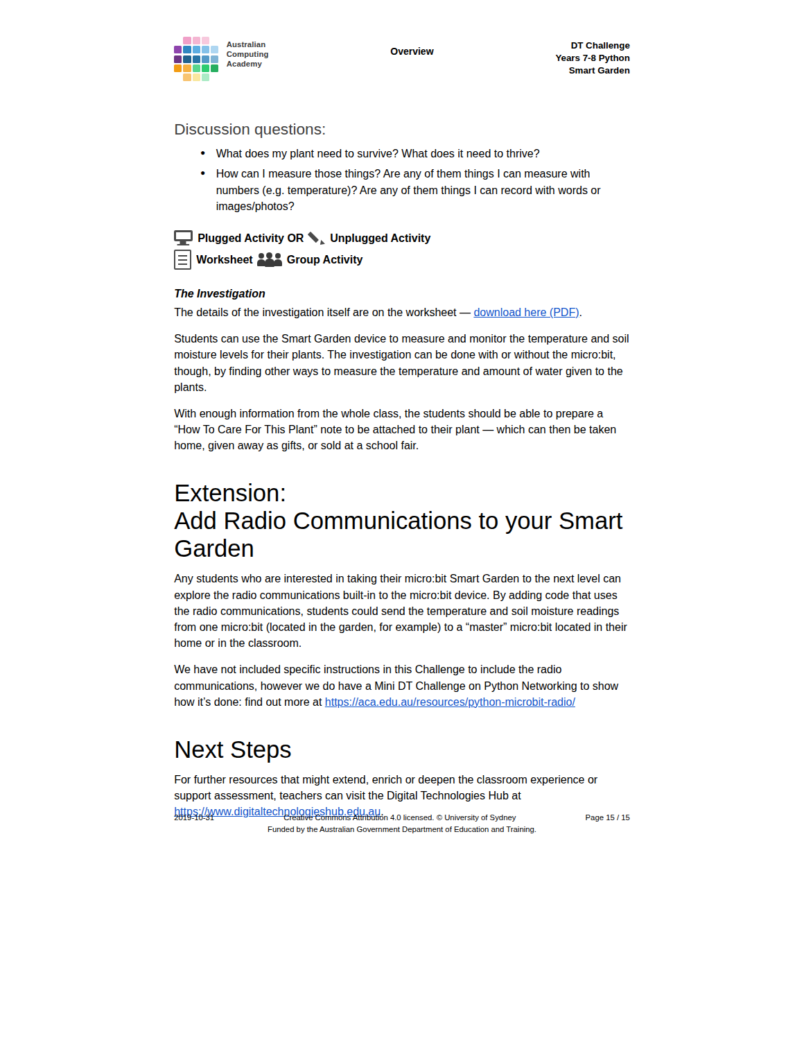Australian
Computing
Academy
Overview
DT Challenge
Years 7-8 Python
Smart Garden
Discussion questions:
What does my plant need to survive? What does it need to thrive?
How can I measure those things? Are any of them things I can measure with numbers (e.g. temperature)? Are any of them things I can record with words or images/photos?
Plugged Activity OR Unplugged Activity
Worksheet Group Activity
The Investigation
The details of the investigation itself are on the worksheet — download here (PDF).
Students can use the Smart Garden device to measure and monitor the temperature and soil moisture levels for their plants. The investigation can be done with or without the micro:bit, though, by finding other ways to measure the temperature and amount of water given to the plants.
With enough information from the whole class, the students should be able to prepare a “How To Care For This Plant” note to be attached to their plant — which can then be taken home, given away as gifts, or sold at a school fair.
Extension:
Add Radio Communications to your Smart Garden
Any students who are interested in taking their micro:bit Smart Garden to the next level can explore the radio communications built-in to the micro:bit device. By adding code that uses the radio communications, students could send the temperature and soil moisture readings from one micro:bit (located in the garden, for example) to a “master” micro:bit located in their home or in the classroom.
We have not included specific instructions in this Challenge to include the radio communications, however we do have a Mini DT Challenge on Python Networking to show how it’s done: find out more at https://aca.edu.au/resources/python-microbit-radio/
Next Steps
For further resources that might extend, enrich or deepen the classroom experience or support assessment, teachers can visit the Digital Technologies Hub at https://www.digitaltechnologieshub.edu.au.
2019-10-31
Creative Commons Attribution 4.0 licensed. © University of Sydney
Page 15 / 15
Funded by the Australian Government Department of Education and Training.